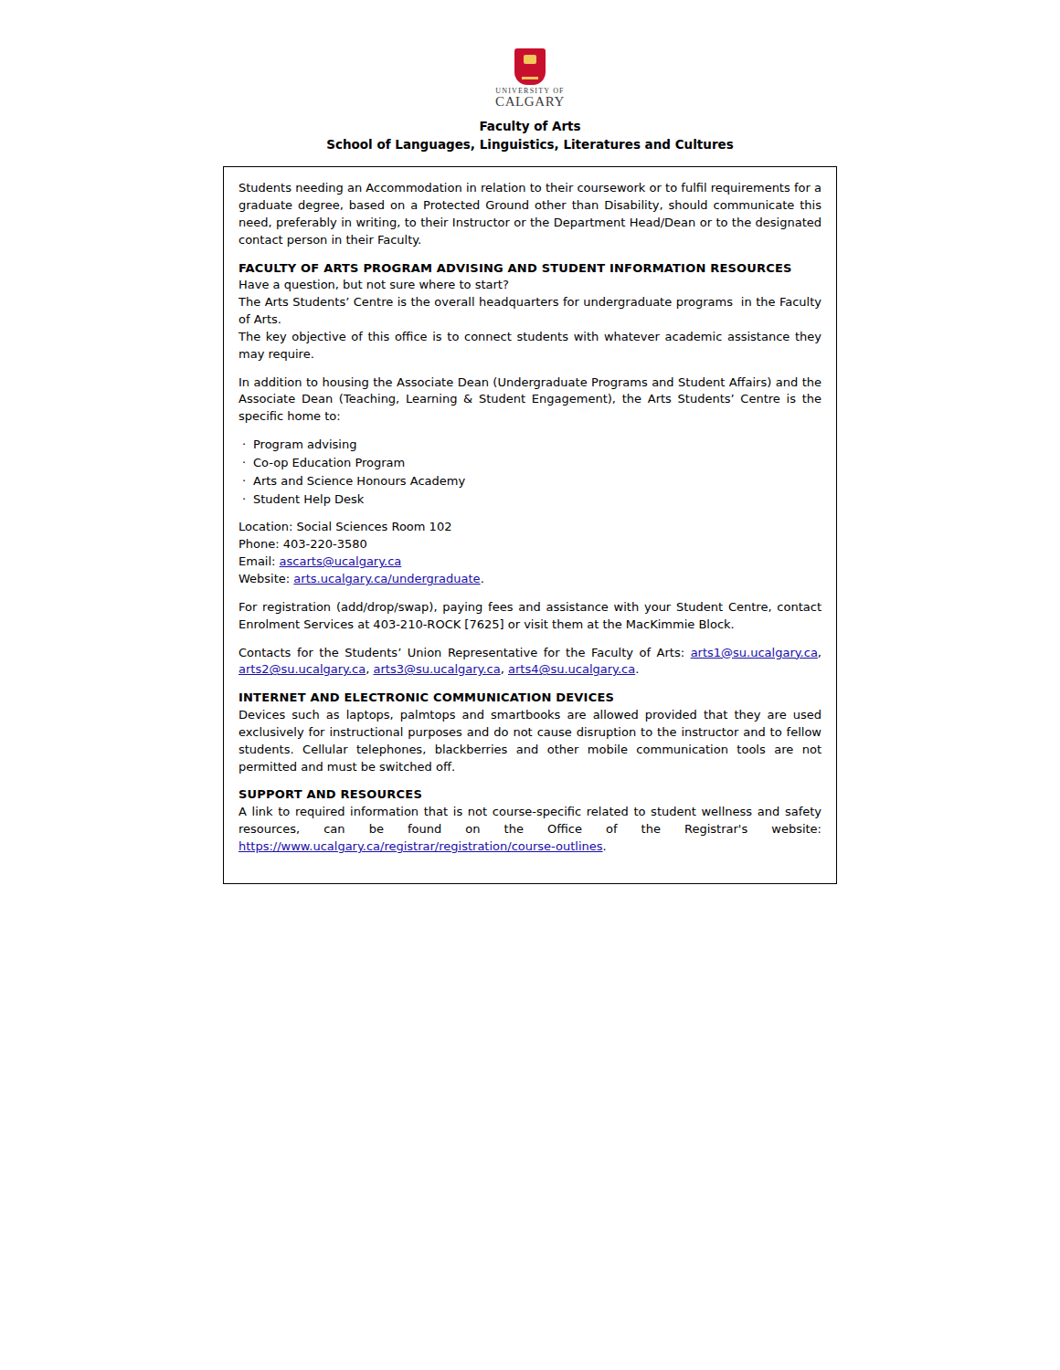UNIVERSITY OF CALGARY
Faculty of Arts
School of Languages, Linguistics, Literatures and Cultures
Students needing an Accommodation in relation to their coursework or to fulfil requirements for a graduate degree, based on a Protected Ground other than Disability, should communicate this need, preferably in writing, to their Instructor or the Department Head/Dean or to the designated contact person in their Faculty.
FACULTY OF ARTS PROGRAM ADVISING AND STUDENT INFORMATION RESOURCES
Have a question, but not sure where to start?
The Arts Students’ Centre is the overall headquarters for undergraduate programs in the Faculty of Arts.
The key objective of this office is to connect students with whatever academic assistance they may require.
In addition to housing the Associate Dean (Undergraduate Programs and Student Affairs) and the Associate Dean (Teaching, Learning & Student Engagement), the Arts Students’ Centre is the specific home to:
Program advising
Co-op Education Program
Arts and Science Honours Academy
Student Help Desk
Location: Social Sciences Room 102
Phone: 403-220-3580
Email: ascarts@ucalgary.ca
Website: arts.ucalgary.ca/undergraduate.
For registration (add/drop/swap), paying fees and assistance with your Student Centre, contact Enrolment Services at 403-210-ROCK [7625] or visit them at the MacKimmie Block.
Contacts for the Students’ Union Representative for the Faculty of Arts: arts1@su.ucalgary.ca, arts2@su.ucalgary.ca, arts3@su.ucalgary.ca, arts4@su.ucalgary.ca.
INTERNET AND ELECTRONIC COMMUNICATION DEVICES
Devices such as laptops, palmtops and smartbooks are allowed provided that they are used exclusively for instructional purposes and do not cause disruption to the instructor and to fellow students. Cellular telephones, blackberries and other mobile communication tools are not permitted and must be switched off.
SUPPORT AND RESOURCES
A link to required information that is not course-specific related to student wellness and safety resources, can be found on the Office of the Registrar's website: https://www.ucalgary.ca/registrar/registration/course-outlines.